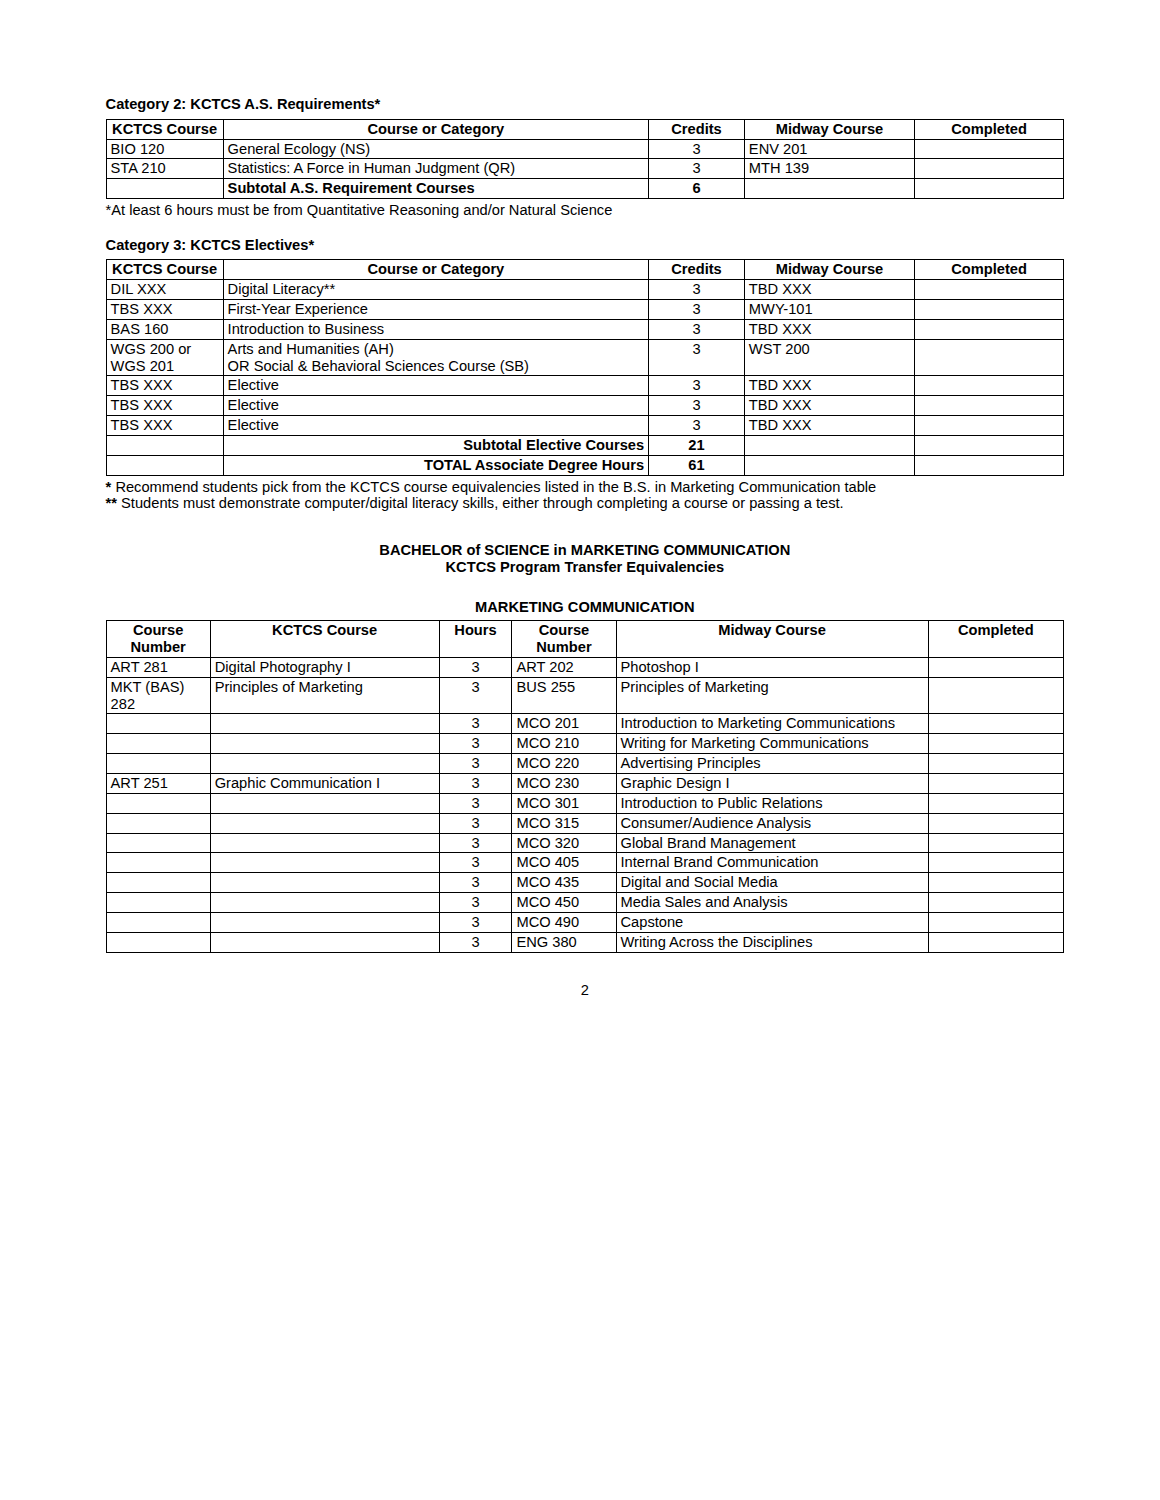Category 2: KCTCS A.S. Requirements*
| KCTCS Course | Course or Category | Credits | Midway Course | Completed |
| --- | --- | --- | --- | --- |
| BIO 120 | General Ecology (NS) | 3 | ENV 201 | |
| STA 210 | Statistics: A Force in Human Judgment (QR) | 3 | MTH 139 | |
| | Subtotal A.S. Requirement Courses | 6 | | |
*At least 6 hours must be from Quantitative Reasoning and/or Natural Science
Category 3: KCTCS Electives*
| KCTCS Course | Course or Category | Credits | Midway Course | Completed |
| --- | --- | --- | --- | --- |
| DIL XXX | Digital Literacy** | 3 | TBD XXX | |
| TBS XXX | First-Year Experience | 3 | MWY-101 | |
| BAS 160 | Introduction to Business | 3 | TBD XXX | |
| WGS 200 or WGS 201 | Arts and Humanities (AH) OR Social & Behavioral Sciences Course (SB) | 3 | WST 200 | |
| TBS XXX | Elective | 3 | TBD XXX | |
| TBS XXX | Elective | 3 | TBD XXX | |
| TBS XXX | Elective | 3 | TBD XXX | |
| | Subtotal Elective Courses | 21 | | |
| | TOTAL Associate Degree Hours | 61 | | |
* Recommend students pick from the KCTCS course equivalencies listed in the B.S. in Marketing Communication table
** Students must demonstrate computer/digital literacy skills, either through completing a course or passing a test.
BACHELOR of SCIENCE in MARKETING COMMUNICATION
KCTCS Program Transfer Equivalencies
MARKETING COMMUNICATION
| Course Number | KCTCS Course | Hours | Course Number | Midway Course | Completed |
| --- | --- | --- | --- | --- | --- |
| ART 281 | Digital Photography I | 3 | ART 202 | Photoshop I | |
| MKT (BAS) 282 | Principles of Marketing | 3 | BUS 255 | Principles of Marketing | |
| | | 3 | MCO 201 | Introduction to Marketing Communications | |
| | | 3 | MCO 210 | Writing for Marketing Communications | |
| | | 3 | MCO 220 | Advertising Principles | |
| ART 251 | Graphic Communication I | 3 | MCO 230 | Graphic Design I | |
| | | 3 | MCO 301 | Introduction to Public Relations | |
| | | 3 | MCO 315 | Consumer/Audience Analysis | |
| | | 3 | MCO 320 | Global Brand Management | |
| | | 3 | MCO 405 | Internal Brand Communication | |
| | | 3 | MCO 435 | Digital and Social Media | |
| | | 3 | MCO 450 | Media Sales and Analysis | |
| | | 3 | MCO 490 | Capstone | |
| | | 3 | ENG 380 | Writing Across the Disciplines | |
2